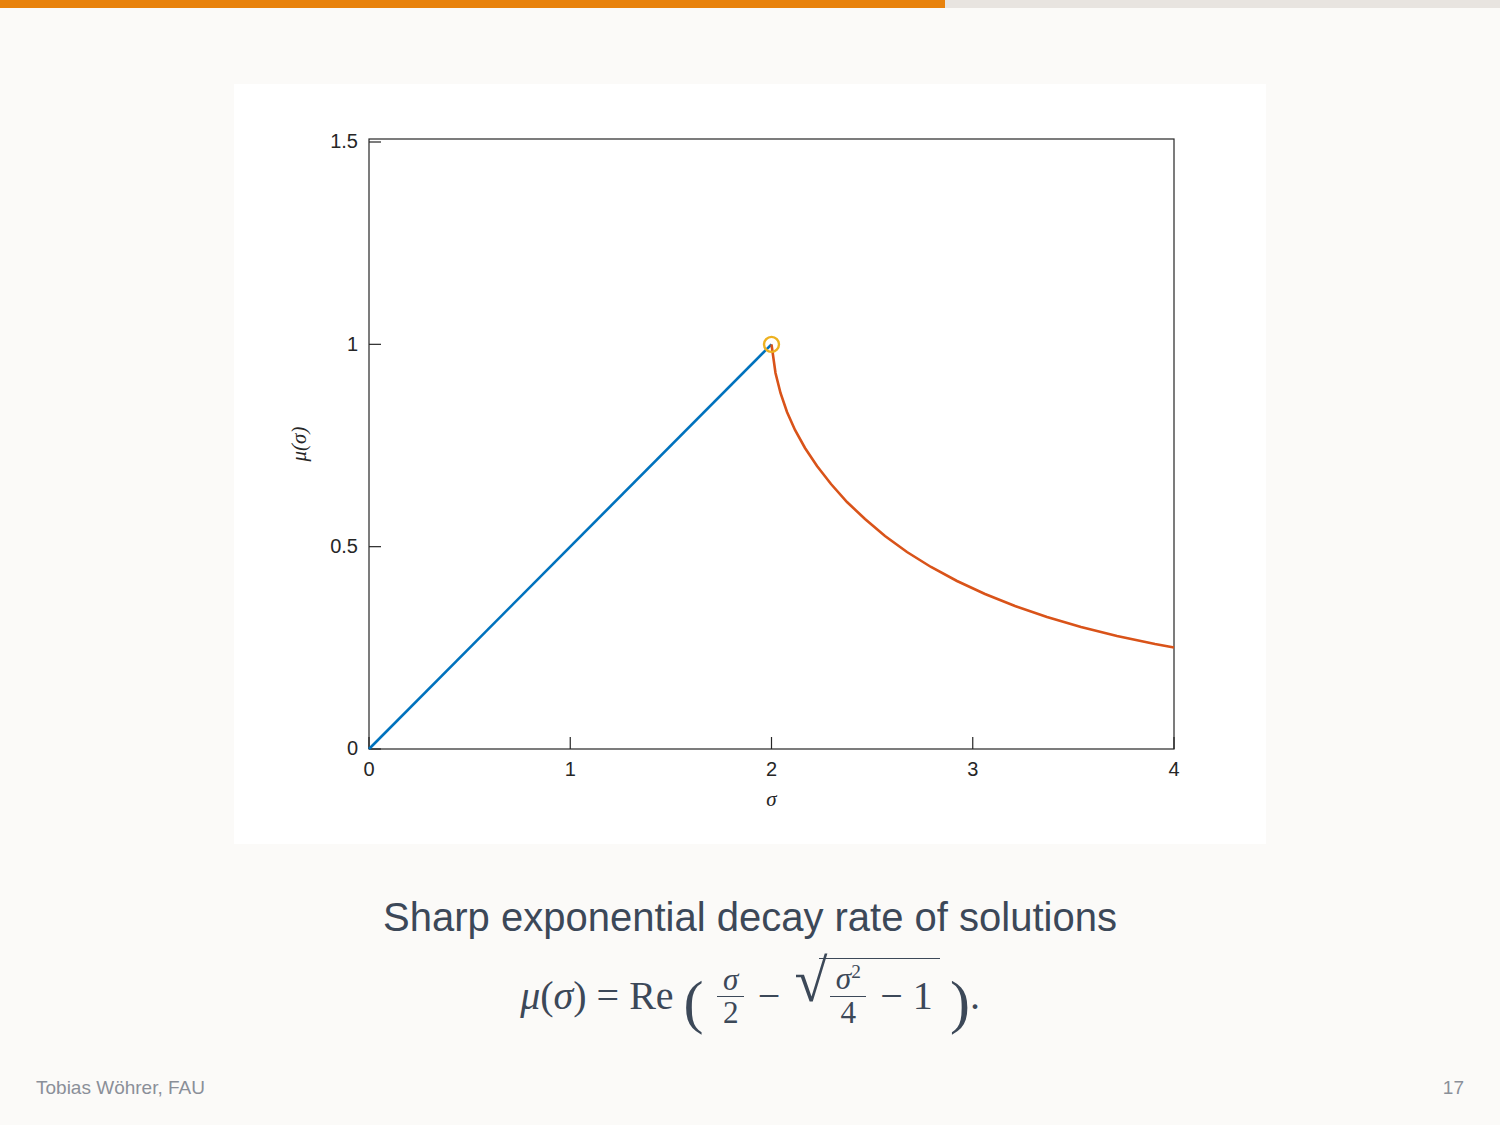0 0.5 1 1.5 0 1 2 3 4 σ μ(σ)
Sharp exponential decay rate of solutions μ(σ) = Re ( σ 2 − σ24 − 1 ).
Tobias Wöhrer, FAU 17